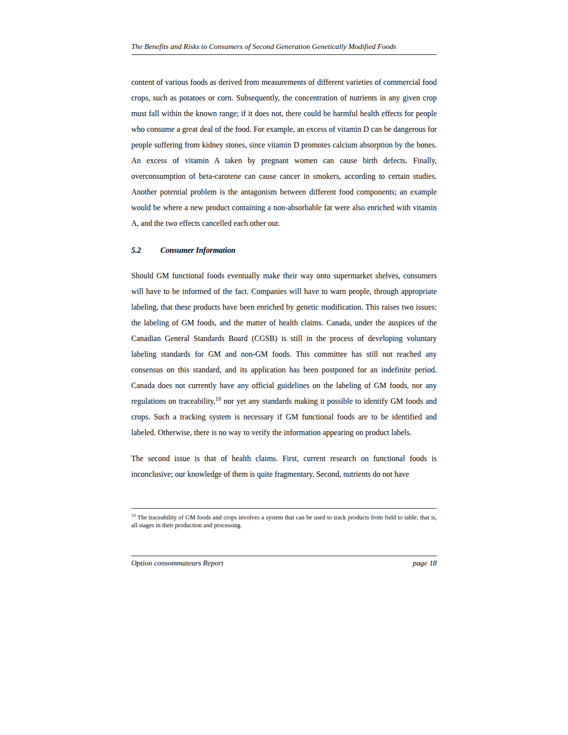The Benefits and Risks to Consumers of Second Generation Genetically Modified Foods
content of various foods as derived from measurements of different varieties of commercial food crops, such as potatoes or corn. Subsequently, the concentration of nutrients in any given crop must fall within the known range; if it does not, there could be harmful health effects for people who consume a great deal of the food. For example, an excess of vitamin D can be dangerous for people suffering from kidney stones, since vitamin D promotes calcium absorption by the bones. An excess of vitamin A taken by pregnant women can cause birth defects. Finally, overconsumption of beta-carotene can cause cancer in smokers, according to certain studies. Another potential problem is the antagonism between different food components; an example would be where a new product containing a non-absorbable fat were also enriched with vitamin A, and the two effects cancelled each other out.
5.2 Consumer Information
Should GM functional foods eventually make their way onto supermarket shelves, consumers will have to be informed of the fact. Companies will have to warn people, through appropriate labeling, that these products have been enriched by genetic modification. This raises two issues: the labeling of GM foods, and the matter of health claims. Canada, under the auspices of the Canadian General Standards Board (CGSB) is still in the process of developing voluntary labeling standards for GM and non-GM foods. This committee has still not reached any consensus on this standard, and its application has been postponed for an indefinite period. Canada does not currently have any official guidelines on the labeling of GM foods, nor any regulations on traceability,19 nor yet any standards making it possible to identify GM foods and crops. Such a tracking system is necessary if GM functional foods are to be identified and labeled. Otherwise, there is no way to verify the information appearing on product labels.
The second issue is that of health claims. First, current research on functional foods is inconclusive; our knowledge of them is quite fragmentary. Second, nutrients do not have
19 The traceability of GM foods and crops involves a system that can be used to track products from field to table; that is, all stages in their production and processing.
Option consommateurs Report page 18